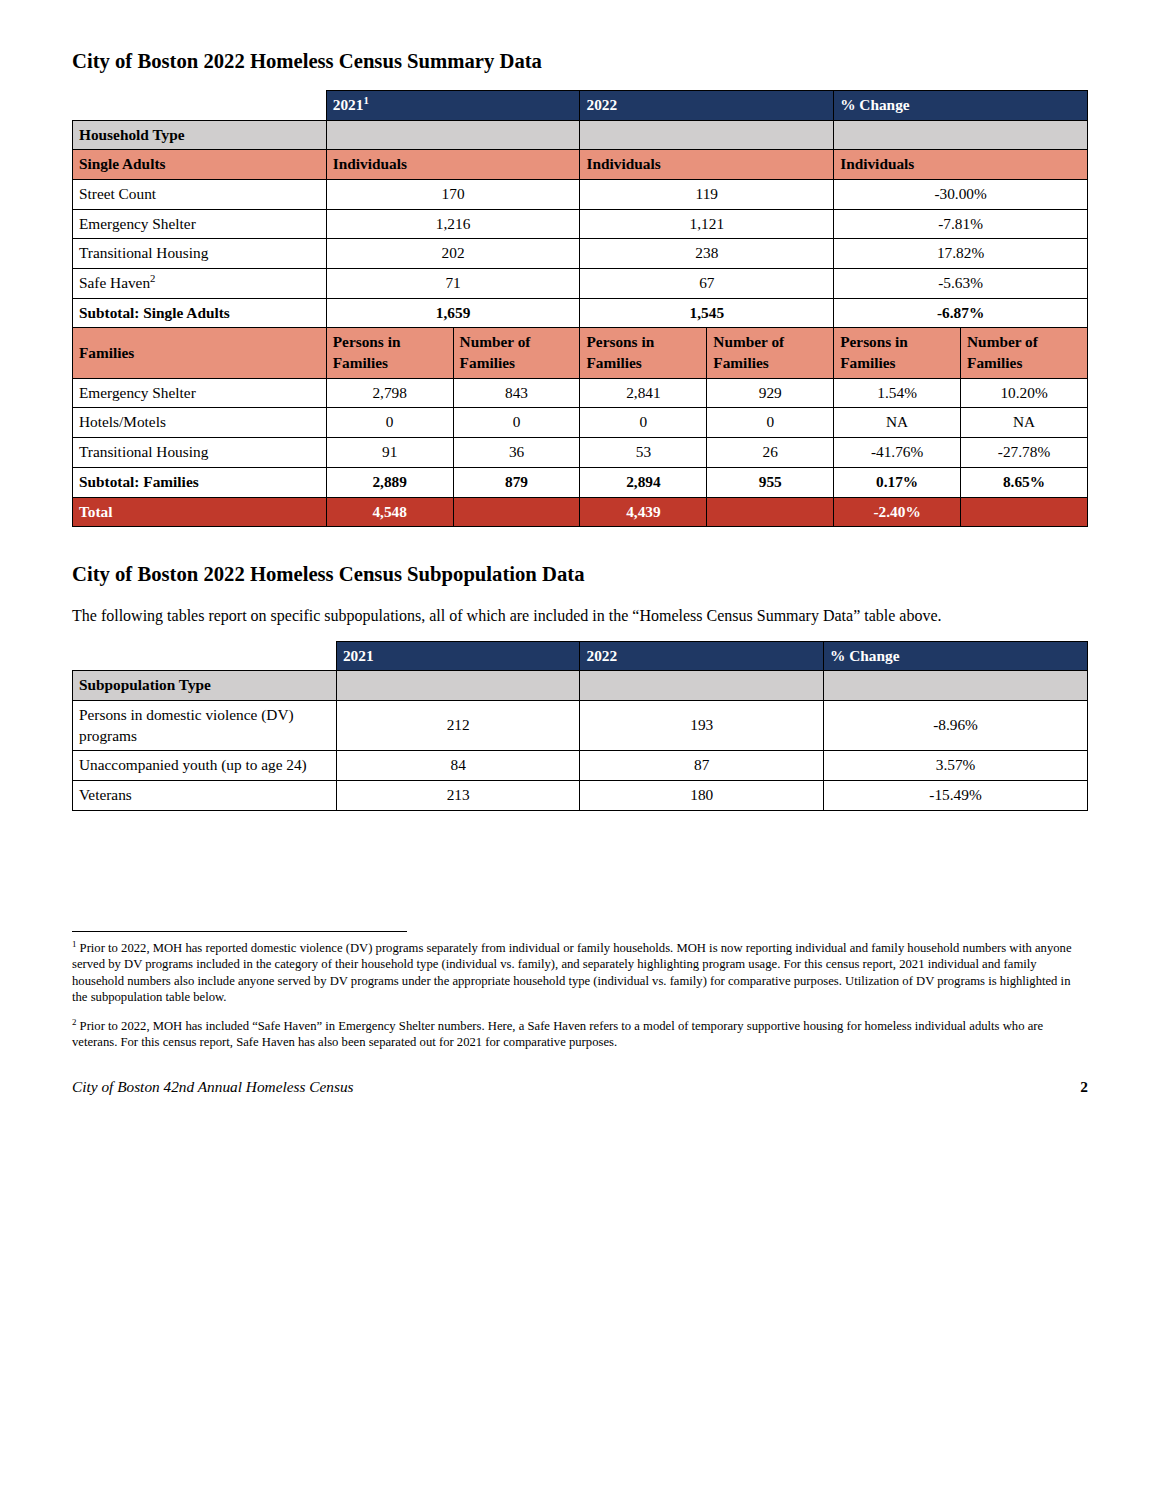City of Boston 2022 Homeless Census Summary Data
| | 2021 1 | 2022 | % Change |
| Household Type | | | |
| Single Adults | Individuals | Individuals | Individuals |
| Street Count | 170 | 119 | -30.00% |
| Emergency Shelter | 1,216 | 1,121 | -7.81% |
| Transitional Housing | 202 | 238 | 17.82% |
| Safe Haven 2 | 71 | 67 | -5.63% |
| Subtotal: Single Adults | 1,659 | 1,545 | -6.87% |
| Families | Persons in Families | Number of Families | Persons in Families | Number of Families | Persons in Families | Number of Families |
| Emergency Shelter | 2,798 | 843 | 2,841 | 929 | 1.54% | 10.20% |
| Hotels/Motels | 0 | 0 | 0 | 0 | NA | NA |
| Transitional Housing | 91 | 36 | 53 | 26 | -41.76% | -27.78% |
| Subtotal: Families | 2,889 | 879 | 2,894 | 955 | 0.17% | 8.65% |
| Total | 4,548 | | 4,439 | | -2.40% | |
City of Boston 2022 Homeless Census Subpopulation Data
The following tables report on specific subpopulations, all of which are included in the “Homeless Census Summary Data” table above.
| | 2021 | 2022 | % Change |
| Subpopulation Type | | | |
| Persons in domestic violence (DV) programs | 212 | 193 | -8.96% |
| Unaccompanied youth (up to age 24) | 84 | 87 | 3.57% |
| Veterans | 213 | 180 | -15.49% |
1 Prior to 2022, MOH has reported domestic violence (DV) programs separately from individual or family households. MOH is now reporting individual and family household numbers with anyone served by DV programs included in the category of their household type (individual vs. family), and separately highlighting program usage. For this census report, 2021 individual and family household numbers also include anyone served by DV programs under the appropriate household type (individual vs. family) for comparative purposes. Utilization of DV programs is highlighted in the subpopulation table below.
2 Prior to 2022, MOH has included “Safe Haven” in Emergency Shelter numbers. Here, a Safe Haven refers to a model of temporary supportive housing for homeless individual adults who are veterans. For this census report, Safe Haven has also been separated out for 2021 for comparative purposes.
City of Boston 42nd Annual Homeless Census 2